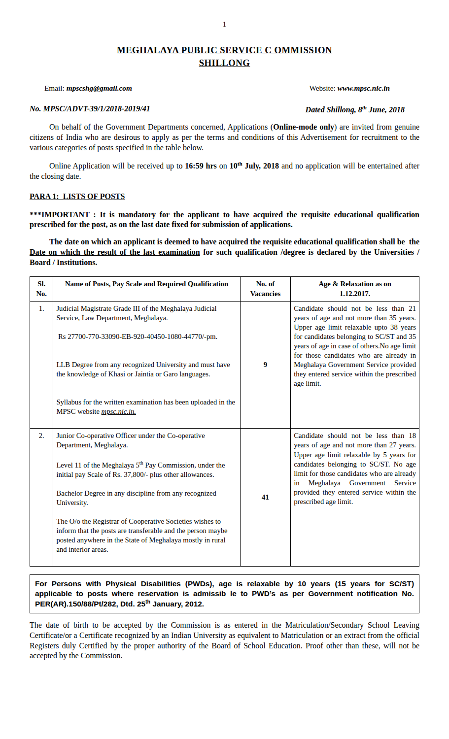1
MEGHALAYA PUBLIC SERVICE C OMMISSION
SHILLONG
Email: mpscshg@gmail.com
Website: www.mpsc.nic.in
No. MPSC/ADVT-39/1/2018-2019/41
Dated Shillong, 8th June, 2018
On behalf of the Government Departments concerned, Applications (Online-mode only) are invited from genuine citizens of India who are desirous to apply as per the terms and conditions of this Advertisement for recruitment to the various categories of posts specified in the table below.
Online Application will be received up to 16:59 hrs on 10th July, 2018 and no application will be entertained after the closing date.
PARA 1: LISTS OF POSTS
***IMPORTANT : It is mandatory for the applicant to have acquired the requisite educational qualification prescribed for the post, as on the last date fixed for submission of applications.
The date on which an applicant is deemed to have acquired the requisite educational qualification shall be the Date on which the result of the last examination for such qualification /degree is declared by the Universities / Board / Institutions.
| Sl. No. | Name of Posts, Pay Scale and Required Qualification | No. of Vacancies | Age & Relaxation as on 1.12.2017. |
| --- | --- | --- | --- |
| 1. | Judicial Magistrate Grade III of the Meghalaya Judicial Service, Law Department, Meghalaya. Rs 27700-770-33090-EB-920-40450-1080-44770/-pm. LLB Degree from any recognized University and must have the knowledge of Khasi or Jaintia or Garo languages. Syllabus for the written examination has been uploaded in the MPSC website mpsc.nic.in. | 9 | Candidate should not be less than 21 years of age and not more than 35 years. Upper age limit relaxable upto 38 years for candidates belonging to SC/ST and 35 years of age in case of others.No age limit for those candidates who are already in Meghalaya Government Service provided they entered service within the prescribed age limit. |
| 2. | Junior Co-operative Officer under the Co-operative Department, Meghalaya. Level 11 of the Meghalaya 5 th Pay Commission, under the initial pay Scale of Rs. 37,800/- plus other allowances. Bachelor Degree in any discipline from any recognized University. The O/o the Registrar of Cooperative Societies wishes to inform that the posts are transferable and the person maybe posted anywhere in the State of Meghalaya mostly in rural and interior areas. | 41 | Candidate should not be less than 18 years of age and not more than 27 years. Upper age limit relaxable by 5 years for candidates belonging to SC/ST. No age limit for those candidates who are already in Meghalaya Government Service provided they entered service within the prescribed age limit. |
For Persons with Physical Disabilities (PWDs), age is relaxable by 10 years (15 years for SC/ST) applicable to posts where reservation is admissib le to PWD’s as per Government notification No. PER(AR).150/88/Pt/282, Dtd. 25th January, 2012.
The date of birth to be accepted by the Commission is as entered in the Matriculation/Secondary School Leaving Certificate/or a Certificate recognized by an Indian University as equivalent to Matriculation or an extract from the official Registers duly Certified by the proper authority of the Board of School Education. Proof other than these, will not be accepted by the Commission.